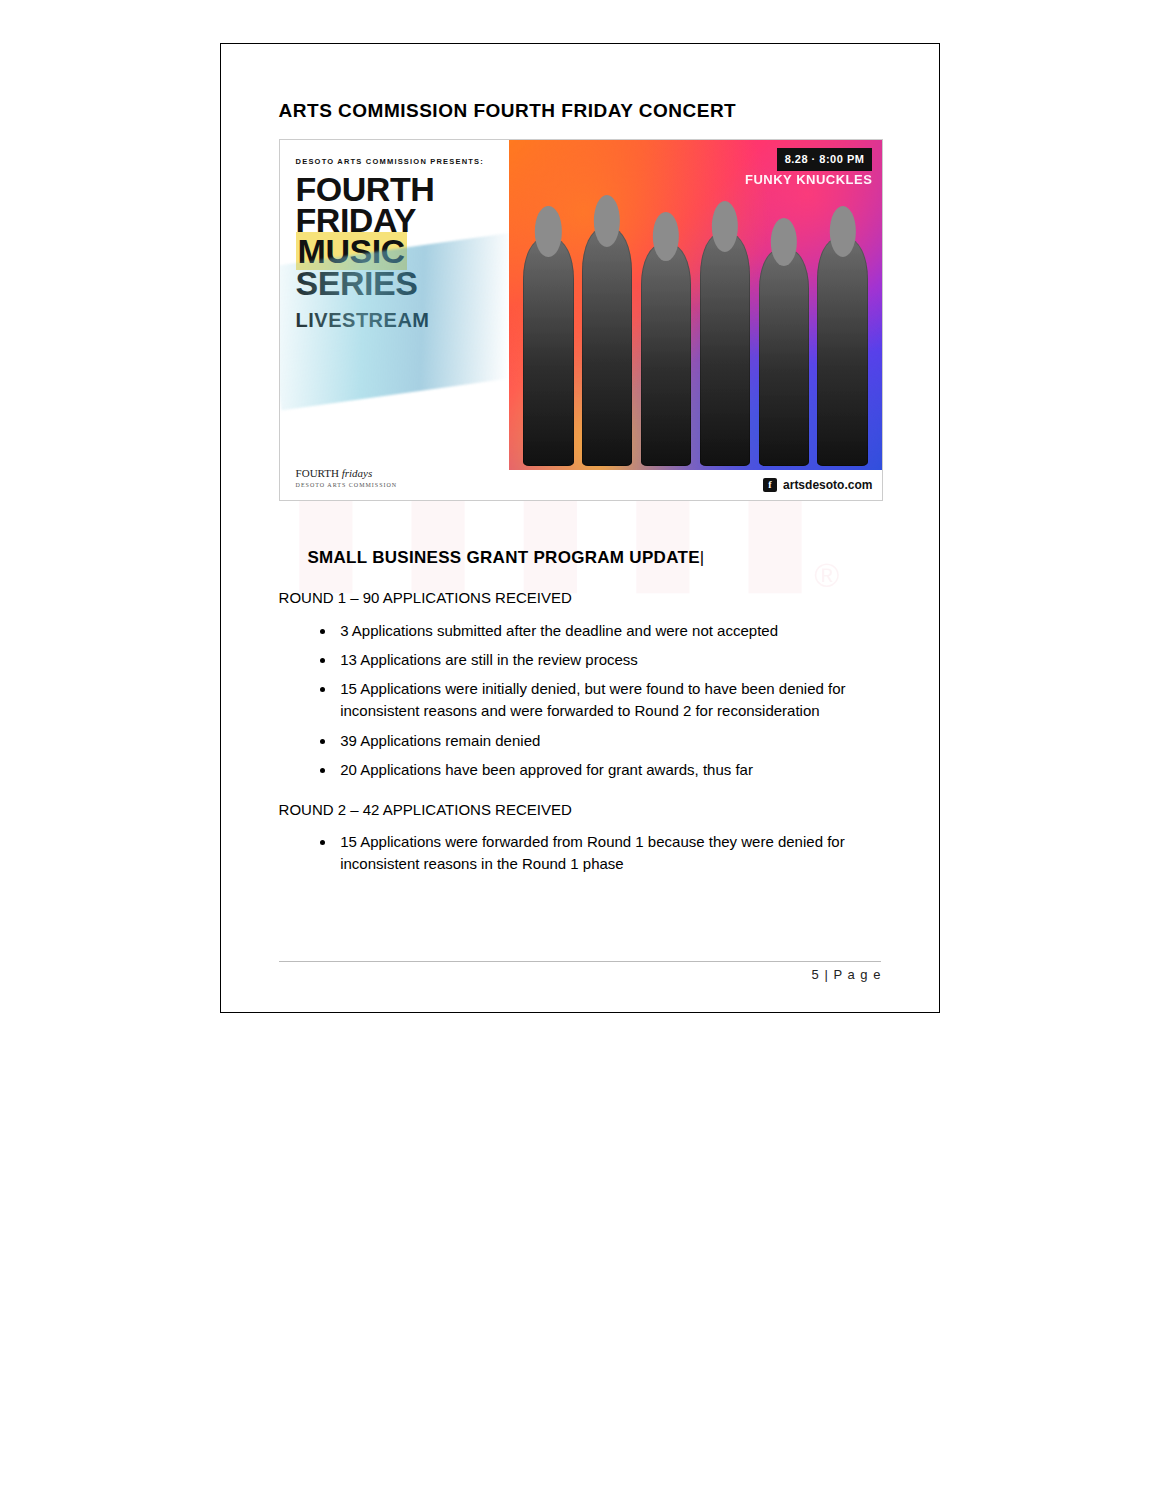All-America City
▌▌▌▌▌
®
ARTS COMMISSION FOURTH FRIDAY CONCERT
DeSoto Arts Commission Presents:
Fourth
Friday
Music
Series
Livestream
FOURTH fridays DESOTO ARTS COMMISSION
8.28 · 8:00 PM
Funky Knuckles
f artsdesoto.com
SMALL BUSINESS GRANT PROGRAM UPDATE|
ROUND 1 – 90 APPLICATIONS RECEIVED
3 Applications submitted after the deadline and were not accepted
13 Applications are still in the review process
15 Applications were initially denied, but were found to have been denied for inconsistent reasons and were forwarded to Round 2 for reconsideration
39 Applications remain denied
20 Applications have been approved for grant awards, thus far
ROUND 2 – 42 APPLICATIONS RECEIVED
15 Applications were forwarded from Round 1 because they were denied for inconsistent reasons in the Round 1 phase
5 | P a g e